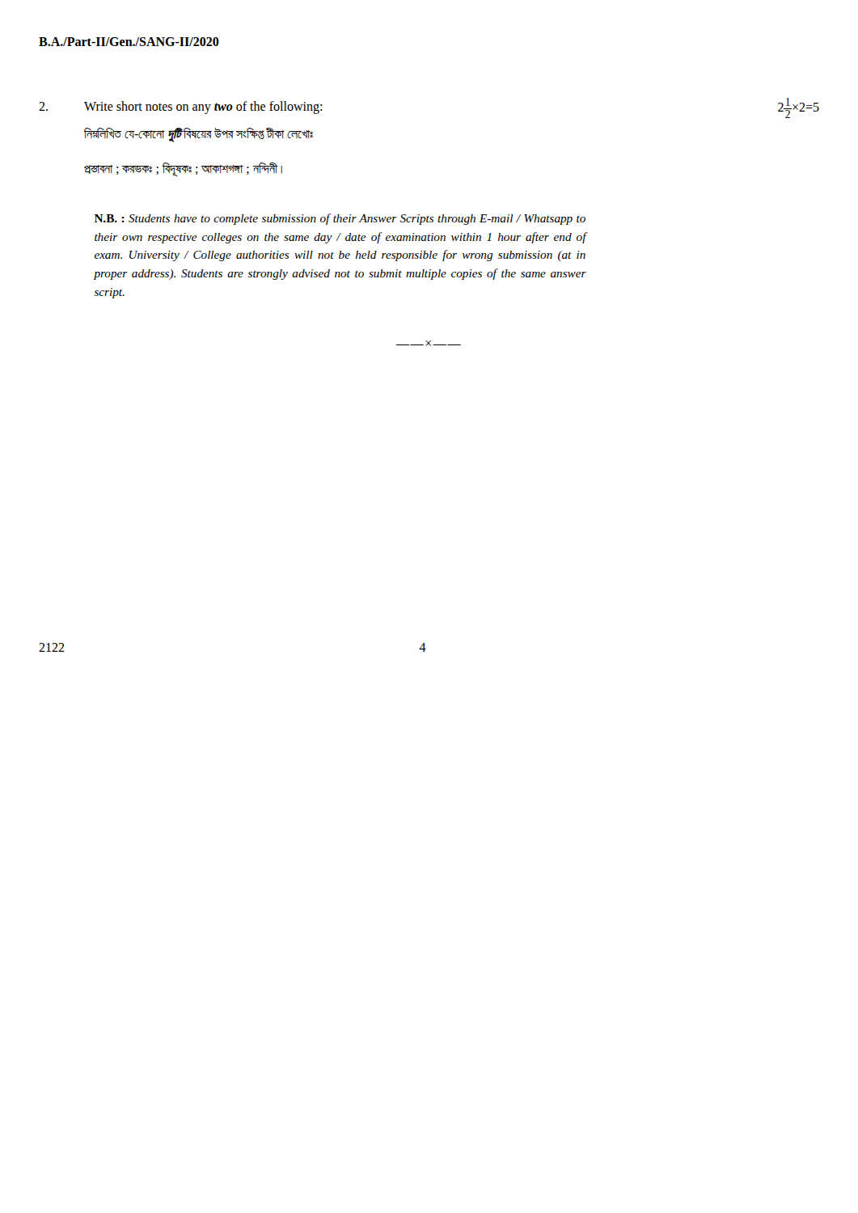B.A./Part-II/Gen./SANG-II/2020
2.
Write short notes on any two of the following:
নিম্নলিখিত যে-কোনো দুটি বিষয়ের উপর সংক্ষিপ্ত টীকা লেখোঃ
প্রস্তাবনা ; করভকঃ ; বিদূষকঃ ; আকাশগঙ্গা ; নন্দিনী।
212×2=5
N.B. : Students have to complete submission of their Answer Scripts through E-mail / Whatsapp to their own respective colleges on the same day / date of examination within 1 hour after end of exam. University / College authorities will not be held responsible for wrong submission (at in proper address). Students are strongly advised not to submit multiple copies of the same answer script.
——×——
2122
4